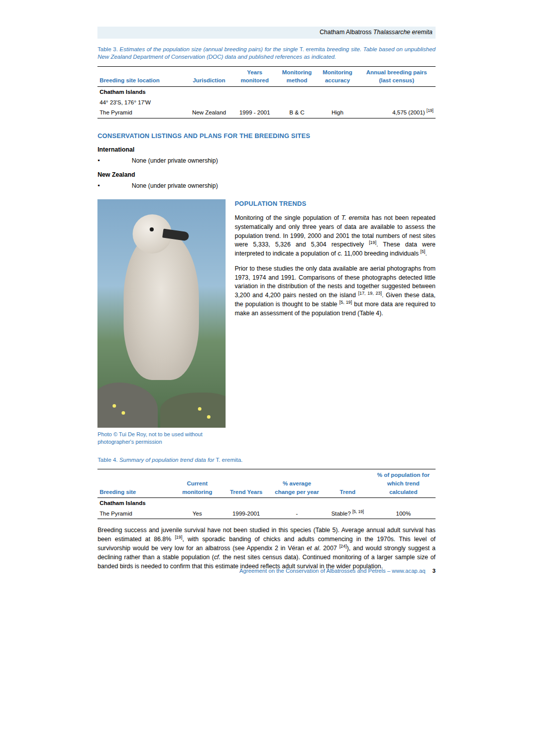Chatham Albatross Thalassarche eremita
Table 3. Estimates of the population size (annual breeding pairs) for the single T. eremita breeding site. Table based on unpublished New Zealand Department of Conservation (DOC) data and published references as indicated.
| Breeding site location | Jurisdiction | Years monitored | Monitoring method | Monitoring accuracy | Annual breeding pairs (last census) |
| --- | --- | --- | --- | --- | --- |
| Chatham Islands | | | | | |
| 44° 23'S, 176° 17'W | | | | | |
| The Pyramid | New Zealand | 1999 - 2001 | B & C | High | 4,575 (2001) [19] |
CONSERVATION LISTINGS AND PLANS FOR THE BREEDING SITES
International
None (under private ownership)
New Zealand
None (under private ownership)
Photo © Tui De Roy, not to be used without photographer's permission
POPULATION TRENDS
Monitoring of the single population of T. eremita has not been repeated systematically and only three years of data are available to assess the population trend. In 1999, 2000 and 2001 the total numbers of nest sites were 5,333, 5,326 and 5,304 respectively [19]. These data were interpreted to indicate a population of c. 11,000 breeding individuals [5].
Prior to these studies the only data available are aerial photographs from 1973, 1974 and 1991. Comparisons of these photographs detected little variation in the distribution of the nests and together suggested between 3,200 and 4,200 pairs nested on the island [17, 19, 23]. Given these data, the population is thought to be stable [5, 19] but more data are required to make an assessment of the population trend (Table 4).
Table 4. Summary of population trend data for T. eremita.
| Breeding site | Current monitoring | Trend Years | % average change per year | Trend | % of population for which trend calculated |
| --- | --- | --- | --- | --- | --- |
| Chatham Islands | | | | | |
| The Pyramid | Yes | 1999-2001 | - | Stable? [5, 19] | 100% |
Breeding success and juvenile survival have not been studied in this species (Table 5). Average annual adult survival has been estimated at 86.8% [19], with sporadic banding of chicks and adults commencing in the 1970s. This level of survivorship would be very low for an albatross (see Appendix 2 in Véran et al. 2007 [24]), and would strongly suggest a declining rather than a stable population (cf. the nest sites census data). Continued monitoring of a larger sample size of banded birds is needed to confirm that this estimate indeed reflects adult survival in the wider population.
Agreement on the Conservation of Albatrosses and Petrels – www.acap.aq 3